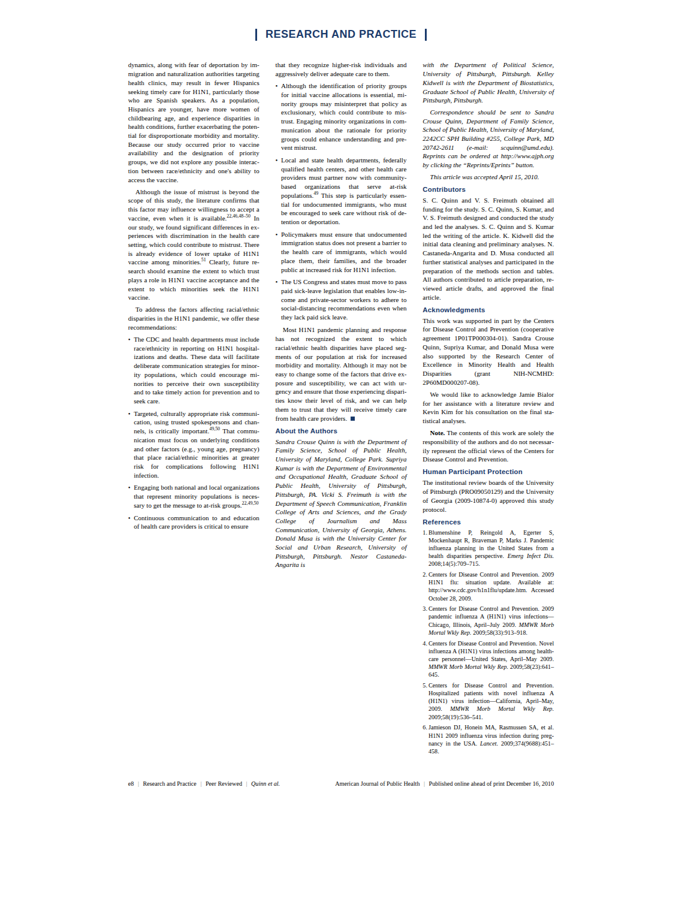RESEARCH AND PRACTICE
dynamics, along with fear of deportation by immigration and naturalization authorities targeting health clinics, may result in fewer Hispanics seeking timely care for H1N1, particularly those who are Spanish speakers. As a population, Hispanics are younger, have more women of childbearing age, and experience disparities in health conditions, further exacerbating the potential for disproportionate morbidity and mortality. Because our study occurred prior to vaccine availability and the designation of priority groups, we did not explore any possible interaction between race/ethnicity and one's ability to access the vaccine.
Although the issue of mistrust is beyond the scope of this study, the literature confirms that this factor may influence willingness to accept a vaccine, even when it is available.22,46,48–50 In our study, we found significant differences in experiences with discrimination in the health care setting, which could contribute to mistrust. There is already evidence of lower uptake of H1N1 vaccine among minorities.51 Clearly, future research should examine the extent to which trust plays a role in H1N1 vaccine acceptance and the extent to which minorities seek the H1N1 vaccine.
To address the factors affecting racial/ethnic disparities in the H1N1 pandemic, we offer these recommendations:
The CDC and health departments must include race/ethnicity in reporting on H1N1 hospitalizations and deaths. These data will facilitate deliberate communication strategies for minority populations, which could encourage minorities to perceive their own susceptibility and to take timely action for prevention and to seek care.
Targeted, culturally appropriate risk communication, using trusted spokespersons and channels, is critically important.49,50 That communication must focus on underlying conditions and other factors (e.g., young age, pregnancy) that place racial/ethnic minorities at greater risk for complications following H1N1 infection.
Engaging both national and local organizations that represent minority populations is necessary to get the message to at-risk groups.22,49,50
Continuous communication to and education of health care providers is critical to ensure
that they recognize higher-risk individuals and aggressively deliver adequate care to them.
Although the identification of priority groups for initial vaccine allocations is essential, minority groups may misinterpret that policy as exclusionary, which could contribute to mistrust. Engaging minority organizations in communication about the rationale for priority groups could enhance understanding and prevent mistrust.
Local and state health departments, federally qualified health centers, and other health care providers must partner now with community-based organizations that serve at-risk populations.49 This step is particularly essential for undocumented immigrants, who must be encouraged to seek care without risk of detention or deportation.
Policymakers must ensure that undocumented immigration status does not present a barrier to the health care of immigrants, which would place them, their families, and the broader public at increased risk for H1N1 infection.
The US Congress and states must move to pass paid sick-leave legislation that enables low-income and private-sector workers to adhere to social-distancing recommendations even when they lack paid sick leave.
Most H1N1 pandemic planning and response has not recognized the extent to which racial/ethnic health disparities have placed segments of our population at risk for increased morbidity and mortality. Although it may not be easy to change some of the factors that drive exposure and susceptibility, we can act with urgency and ensure that those experiencing disparities know their level of risk, and we can help them to trust that they will receive timely care from health care providers.
About the Authors
Sandra Crouse Quinn is with the Department of Family Science, School of Public Health, University of Maryland, College Park. Supriya Kumar is with the Department of Environmental and Occupational Health, Graduate School of Public Health, University of Pittsburgh, Pittsburgh, PA. Vicki S. Freimuth is with the Department of Speech Communication, Franklin College of Arts and Sciences, and the Grady College of Journalism and Mass Communication, University of Georgia, Athens. Donald Musa is with the University Center for Social and Urban Research, University of Pittsburgh, Pittsburgh. Nestor Castaneda-Angarita is
with the Department of Political Science, University of Pittsburgh, Pittsburgh. Kelley Kidwell is with the Department of Biostatistics, Graduate School of Public Health, University of Pittsburgh, Pittsburgh.
Correspondence should be sent to Sandra Crouse Quinn, Department of Family Science, School of Public Health, University of Maryland, 2242CC SPH Building #255, College Park, MD 20742-2611 (e-mail: scquinn@umd.edu). Reprints can be ordered at http://www.ajph.org by clicking the “Reprints/Eprints” button.
This article was accepted April 15, 2010.
Contributors
S. C. Quinn and V. S. Freimuth obtained all funding for the study. S. C. Quinn, S. Kumar, and V. S. Freimuth designed and conducted the study and led the analyses. S. C. Quinn and S. Kumar led the writing of the article. K. Kidwell did the initial data cleaning and preliminary analyses. N. Castaneda-Angarita and D. Musa conducted all further statistical analyses and participated in the preparation of the methods section and tables. All authors contributed to article preparation, reviewed article drafts, and approved the final article.
Acknowledgments
This work was supported in part by the Centers for Disease Control and Prevention (cooperative agreement 1P01TP000304-01). Sandra Crouse Quinn, Supriya Kumar, and Donald Musa were also supported by the Research Center of Excellence in Minority Health and Health Disparities (grant NIH-NCMHD: 2P60MD000207-08).
We would like to acknowledge Jamie Bialor for her assistance with a literature review and Kevin Kim for his consultation on the final statistical analyses.
Note. The contents of this work are solely the responsibility of the authors and do not necessarily represent the official views of the Centers for Disease Control and Prevention.
Human Participant Protection
The institutional review boards of the University of Pittsburgh (PRO09050129) and the University of Georgia (2009-10874-0) approved this study protocol.
References
1. Blumenshine P, Reingold A, Egerter S, Mockenhaupt R, Braveman P, Marks J. Pandemic influenza planning in the United States from a health disparities perspective. Emerg Infect Dis. 2008;14(5):709–715.
2. Centers for Disease Control and Prevention. 2009 H1N1 flu: situation update. Available at: http://www.cdc.gov/h1n1flu/update.htm. Accessed October 28, 2009.
3. Centers for Disease Control and Prevention. 2009 pandemic influenza A (H1N1) virus infections—Chicago, Illinois, April–July 2009. MMWR Morb Mortal Wkly Rep. 2009;58(33):913–918.
4. Centers for Disease Control and Prevention. Novel influenza A (H1N1) virus infections among health-care personnel—United States, April–May 2009. MMWR Morb Mortal Wkly Rep. 2009;58(23):641–645.
5. Centers for Disease Control and Prevention. Hospitalized patients with novel influenza A (H1N1) virus infection—California, April–May, 2009. MMWR Morb Mortal Wkly Rep. 2009;58(19):536–541.
6. Jamieson DJ, Honein MA, Rasmussen SA, et al. H1N1 2009 influenza virus infection during pregnancy in the USA. Lancet. 2009;374(9688):451–458.
e8 | Research and Practice | Peer Reviewed | Quinn et al.
American Journal of Public Health | Published online ahead of print December 16, 2010